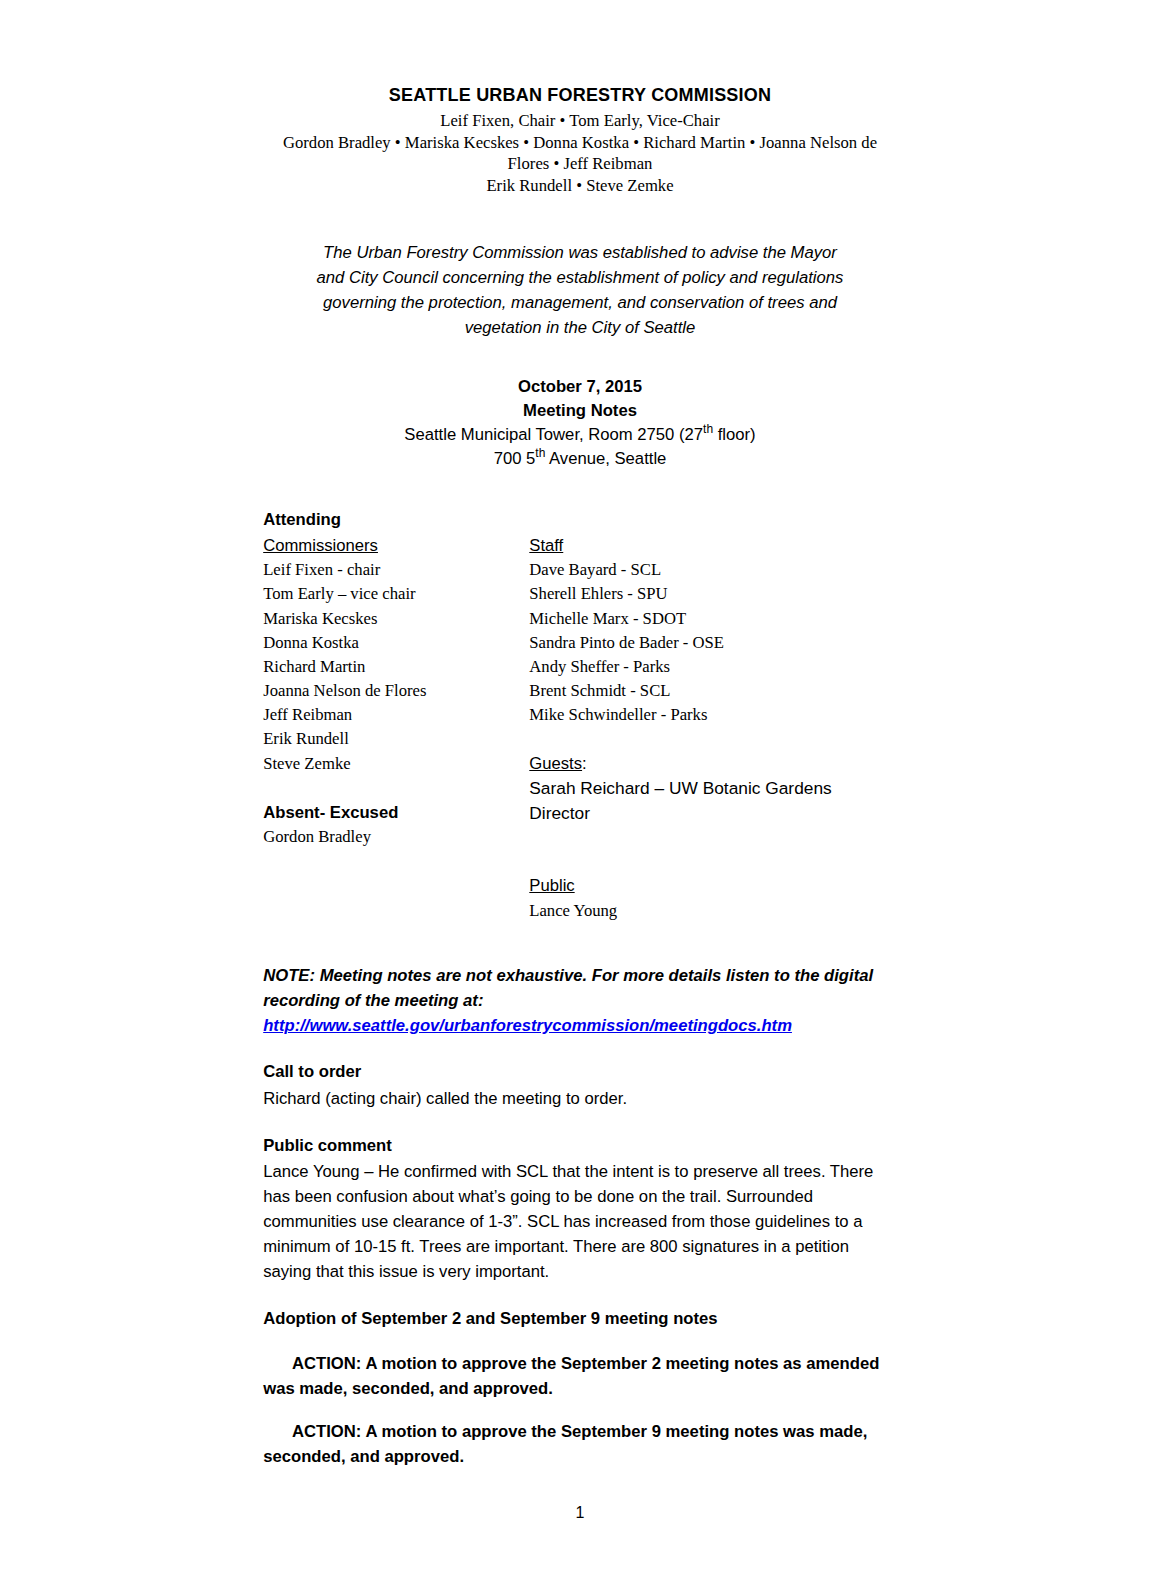SEATTLE URBAN FORESTRY COMMISSION
Leif Fixen, Chair • Tom Early, Vice-Chair
Gordon Bradley • Mariska Kecskes • Donna Kostka • Richard Martin • Joanna Nelson de Flores • Jeff Reibman
Erik Rundell • Steve Zemke
The Urban Forestry Commission was established to advise the Mayor and City Council concerning the establishment of policy and regulations governing the protection, management, and conservation of trees and vegetation in the City of Seattle
October 7, 2015
Meeting Notes
Seattle Municipal Tower, Room 2750 (27th floor)
700 5th Avenue, Seattle
Attending
| Commissioners Leif Fixen - chair Tom Early – vice chair Mariska Kecskes Donna Kostka Richard Martin Joanna Nelson de Flores Jeff Reibman Erik Rundell Steve Zemke Absent- Excused Gordon Bradley | Staff Dave Bayard - SCL Sherell Ehlers - SPU Michelle Marx - SDOT Sandra Pinto de Bader - OSE Andy Sheffer - Parks Brent Schmidt - SCL Mike Schwindeller - Parks Guests : Sarah Reichard – UW Botanic Gardens Director Public Lance Young |
NOTE: Meeting notes are not exhaustive. For more details listen to the digital recording of the meeting at: http://www.seattle.gov/urbanforestrycommission/meetingdocs.htm
Call to order
Richard (acting chair) called the meeting to order.
Public comment
Lance Young – He confirmed with SCL that the intent is to preserve all trees. There has been confusion about what’s going to be done on the trail. Surrounded communities use clearance of 1-3”. SCL has increased from those guidelines to a minimum of 10-15 ft. Trees are important. There are 800 signatures in a petition saying that this issue is very important.
Adoption of September 2 and September 9 meeting notes
ACTION: A motion to approve the September 2 meeting notes as amended was made, seconded, and approved.
ACTION: A motion to approve the September 9 meeting notes was made, seconded, and approved.
1